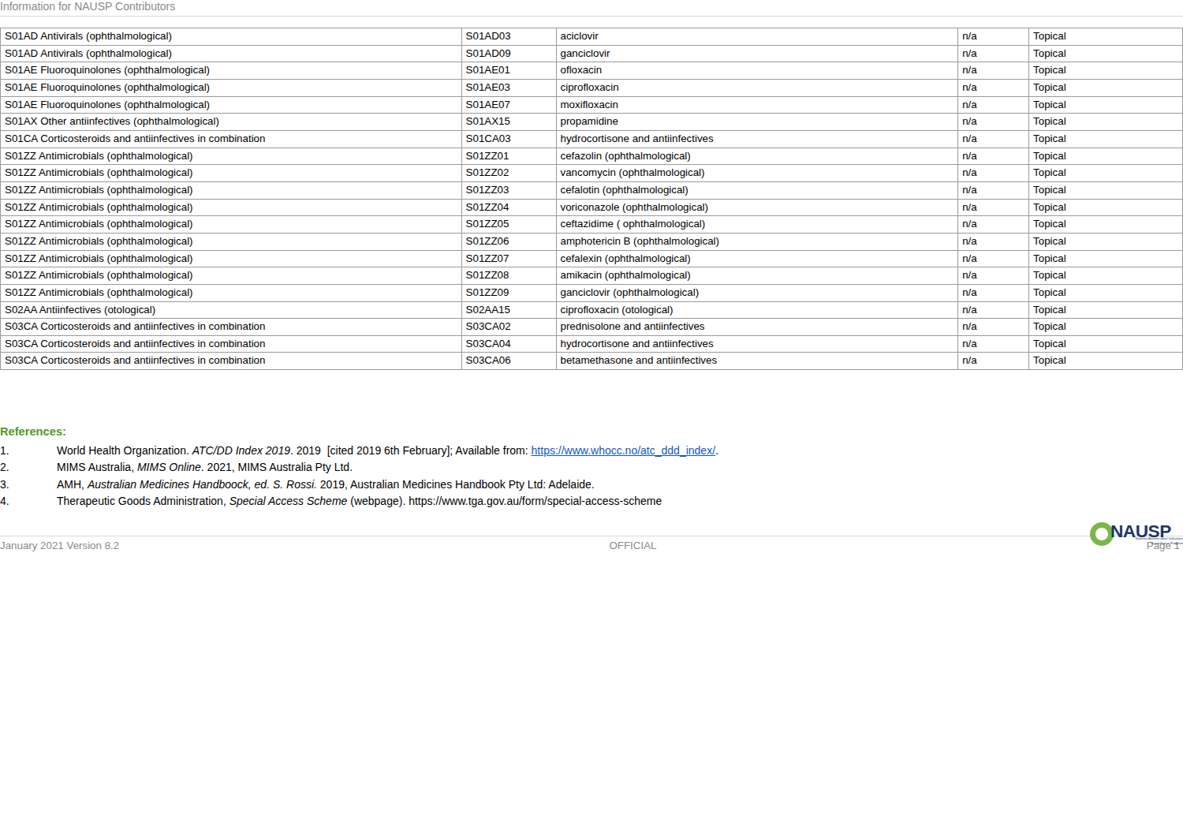Information for NAUSP Contributors
| S01AD Antivirals (ophthalmological) | S01AD03 | aciclovir | n/a | Topical |
| S01AD Antivirals (ophthalmological) | S01AD09 | ganciclovir | n/a | Topical |
| S01AE Fluoroquinolones (ophthalmological) | S01AE01 | ofloxacin | n/a | Topical |
| S01AE Fluoroquinolones (ophthalmological) | S01AE03 | ciprofloxacin | n/a | Topical |
| S01AE Fluoroquinolones (ophthalmological) | S01AE07 | moxifloxacin | n/a | Topical |
| S01AX Other antiinfectives (ophthalmological) | S01AX15 | propamidine | n/a | Topical |
| S01CA Corticosteroids and antiinfectives in combination | S01CA03 | hydrocortisone and antiinfectives | n/a | Topical |
| S01ZZ Antimicrobials (ophthalmological) | S01ZZ01 | cefazolin (ophthalmological) | n/a | Topical |
| S01ZZ Antimicrobials (ophthalmological) | S01ZZ02 | vancomycin (ophthalmological) | n/a | Topical |
| S01ZZ Antimicrobials (ophthalmological) | S01ZZ03 | cefalotin (ophthalmological) | n/a | Topical |
| S01ZZ Antimicrobials (ophthalmological) | S01ZZ04 | voriconazole (ophthalmological) | n/a | Topical |
| S01ZZ Antimicrobials (ophthalmological) | S01ZZ05 | ceftazidime ( ophthalmological) | n/a | Topical |
| S01ZZ Antimicrobials (ophthalmological) | S01ZZ06 | amphotericin B (ophthalmological) | n/a | Topical |
| S01ZZ Antimicrobials (ophthalmological) | S01ZZ07 | cefalexin (ophthalmological) | n/a | Topical |
| S01ZZ Antimicrobials (ophthalmological) | S01ZZ08 | amikacin (ophthalmological) | n/a | Topical |
| S01ZZ Antimicrobials (ophthalmological) | S01ZZ09 | ganciclovir (ophthalmological) | n/a | Topical |
| S02AA Antiinfectives (otological) | S02AA15 | ciprofloxacin (otological) | n/a | Topical |
| S03CA Corticosteroids and antiinfectives in combination | S03CA02 | prednisolone and antiinfectives | n/a | Topical |
| S03CA Corticosteroids and antiinfectives in combination | S03CA04 | hydrocortisone and antiinfectives | n/a | Topical |
| S03CA Corticosteroids and antiinfectives in combination | S03CA06 | betamethasone and antiinfectives | n/a | Topical |
References:
World Health Organization. ATC/DD Index 2019. 2019 [cited 2019 6th February]; Available from: https://www.whocc.no/atc_ddd_index/.
MIMS Australia, MIMS Online. 2021, MIMS Australia Pty Ltd.
AMH, Australian Medicines Handboock, ed. S. Rossi. 2019, Australian Medicines Handbook Pty Ltd: Adelaide.
Therapeutic Goods Administration, Special Access Scheme (webpage). https://www.tga.gov.au/form/special-access-scheme
January 2021 Version 8.2
OFFICIAL
Page 1
NAUSP
National Antimicrobial Utilisation
Surveillance Program